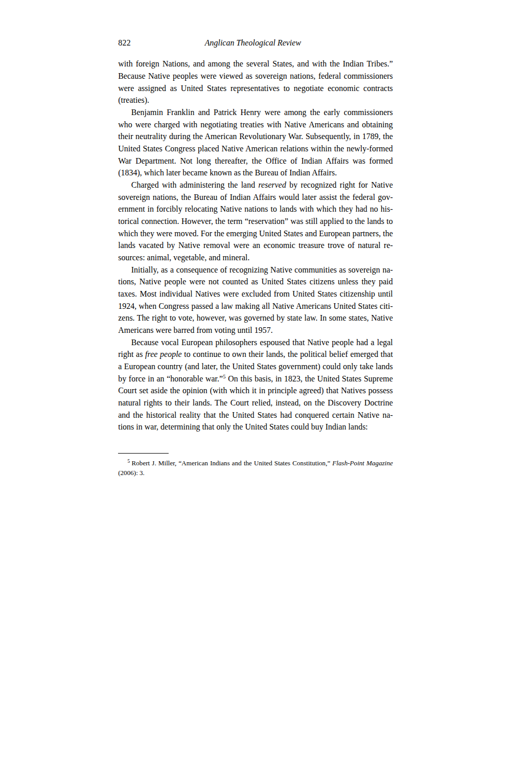822 Anglican Theological Review
with foreign Nations, and among the several States, and with the Indian Tribes.” Because Native peoples were viewed as sovereign nations, federal commissioners were assigned as United States representatives to negotiate economic contracts (treaties).
Benjamin Franklin and Patrick Henry were among the early commissioners who were charged with negotiating treaties with Native Americans and obtaining their neutrality during the American Revolutionary War. Subsequently, in 1789, the United States Congress placed Native American relations within the newly-formed War Department. Not long thereafter, the Office of Indian Affairs was formed (1834), which later became known as the Bureau of Indian Affairs.
Charged with administering the land reserved by recognized right for Native sovereign nations, the Bureau of Indian Affairs would later assist the federal government in forcibly relocating Native nations to lands with which they had no historical connection. However, the term “reservation” was still applied to the lands to which they were moved. For the emerging United States and European partners, the lands vacated by Native removal were an economic treasure trove of natural resources: animal, vegetable, and mineral.
Initially, as a consequence of recognizing Native communities as sovereign nations, Native people were not counted as United States citizens unless they paid taxes. Most individual Natives were excluded from United States citizenship until 1924, when Congress passed a law making all Native Americans United States citizens. The right to vote, however, was governed by state law. In some states, Native Americans were barred from voting until 1957.
Because vocal European philosophers espoused that Native people had a legal right as free people to continue to own their lands, the political belief emerged that a European country (and later, the United States government) could only take lands by force in an “honorable war.”5 On this basis, in 1823, the United States Supreme Court set aside the opinion (with which it in principle agreed) that Natives possess natural rights to their lands. The Court relied, instead, on the Discovery Doctrine and the historical reality that the United States had conquered certain Native nations in war, determining that only the United States could buy Indian lands:
5 Robert J. Miller, “American Indians and the United States Constitution,” Flash-Point Magazine (2006): 3.